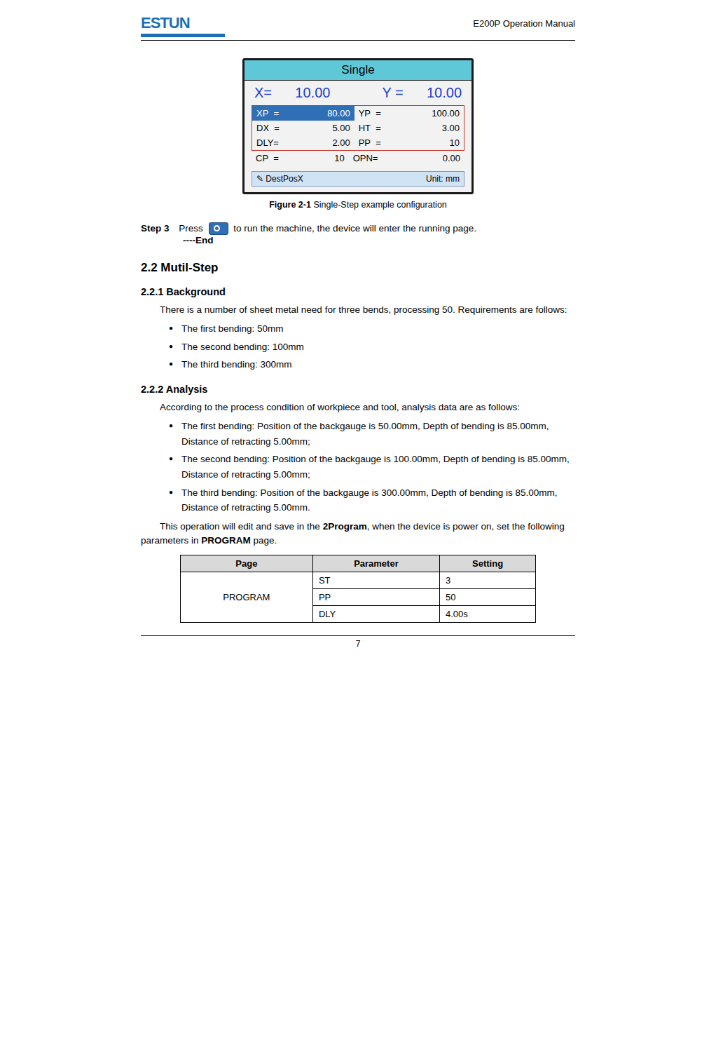ESTUN
E200P Operation Manual
Single
X= 10.00 Y = 10.00
| XP = | 80.00 | YP = | 100.00 |
| DX = | 5.00 | HT = | 3.00 |
| DLY= | 2.00 | PP = | 10 |
| CP = | 10 | OPN= | 0.00 |
✎ DestPosX Unit: mm
Figure 2-1 Single-Step example configuration
Step 3 Press to run the machine, the device will enter the running page.
----End
2.2 Mutil-Step
2.2.1 Background
There is a number of sheet metal need for three bends, processing 50. Requirements are follows:
The first bending: 50mm
The second bending: 100mm
The third bending: 300mm
2.2.2 Analysis
According to the process condition of workpiece and tool, analysis data are as follows:
The first bending: Position of the backgauge is 50.00mm, Depth of bending is 85.00mm, Distance of retracting 5.00mm;
The second bending: Position of the backgauge is 100.00mm, Depth of bending is 85.00mm, Distance of retracting 5.00mm;
The third bending: Position of the backgauge is 300.00mm, Depth of bending is 85.00mm, Distance of retracting 5.00mm.
This operation will edit and save in the 2Program, when the device is power on, set the following parameters in PROGRAM page.
| Page | Parameter | Setting |
| --- | --- | --- |
| PROGRAM | ST | 3 |
| PP | 50 |
| DLY | 4.00s |
7